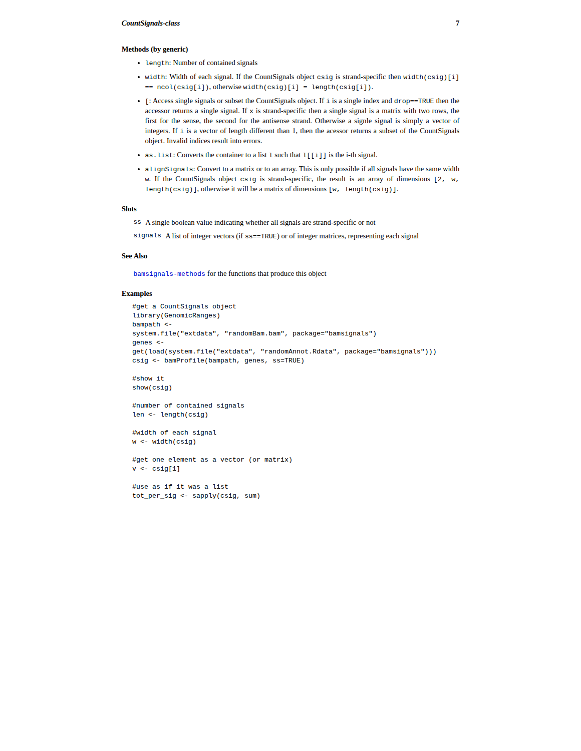CountSignals-class 7
Methods (by generic)
length: Number of contained signals
width: Width of each signal. If the CountSignals object csig is strand-specific then width(csig)[i] == ncol(csig[i]), otherwise width(csig)[i] = length(csig[i]).
[: Access single signals or subset the CountSignals object. If i is a single index and drop==TRUE then the accessor returns a single signal. If x is strand-specific then a single signal is a matrix with two rows, the first for the sense, the second for the antisense strand. Otherwise a signle signal is simply a vector of integers. If i is a vector of length different than 1, then the acessor returns a subset of the CountSignals object. Invalid indices result into errors.
as.list: Converts the container to a list l such that l[[i]] is the i-th signal.
alignSignals: Convert to a matrix or to an array. This is only possible if all signals have the same width w. If the CountSignals object csig is strand-specific, the result is an array of dimensions [2, w, length(csig)], otherwise it will be a matrix of dimensions [w, length(csig)].
Slots
ss
A single boolean value indicating whether all signals are strand-specific or not
signals
A list of integer vectors (if ss==TRUE) or of integer matrices, representing each signal
See Also
bamsignals-methods for the functions that produce this object
Examples
#get a CountSignals object
library(GenomicRanges)
bampath <-
system.file("extdata", "randomBam.bam", package="bamsignals")
genes <-
get(load(system.file("extdata", "randomAnnot.Rdata", package="bamsignals")))
csig <- bamProfile(bampath, genes, ss=TRUE)

#show it
show(csig)

#number of contained signals
len <- length(csig)

#width of each signal
w <- width(csig)

#get one element as a vector (or matrix)
v <- csig[1]

#use as if it was a list
tot_per_sig <- sapply(csig, sum)